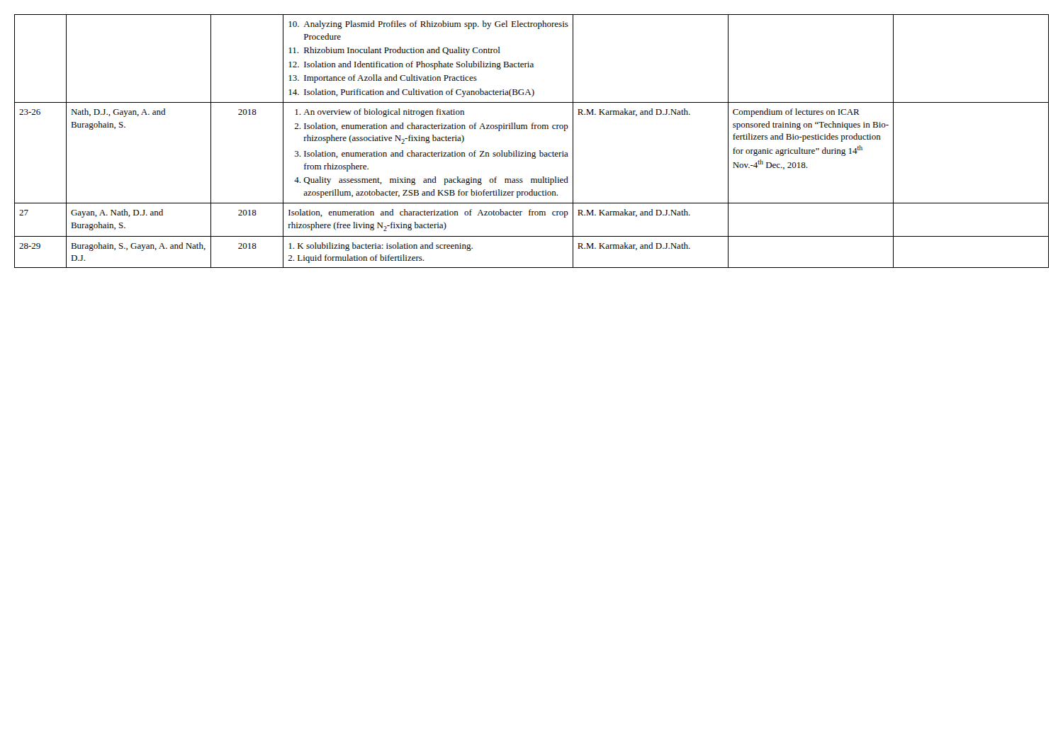| | | | Analyzing Plasmid Profiles of Rhizobium spp. by Gel Electrophoresis Procedure Rhizobium Inoculant Production and Quality Control Isolation and Identification of Phosphate Solubilizing Bacteria Importance of Azolla and Cultivation Practices Isolation, Purification and Cultivation of Cyanobacteria(BGA) | | | |
| 23-26 | Nath, D.J., Gayan, A. and Buragohain, S. | 2018 | An overview of biological nitrogen fixation Isolation, enumeration and characterization of Azospirillum from crop rhizosphere (associative N 2 -fixing bacteria) Isolation, enumeration and characterization of Zn solubilizing bacteria from rhizosphere. Quality assessment, mixing and packaging of mass multiplied azosperillum, azotobacter, ZSB and KSB for biofertilizer production. | R.M. Karmakar, and D.J.Nath. | Compendium of lectures on ICAR sponsored training on “Techniques in Bio-fertilizers and Bio-pesticides production for organic agriculture” during 14 th Nov.-4 th Dec., 2018. | |
| 27 | Gayan, A. Nath, D.J. and Buragohain, S. | 2018 | Isolation, enumeration and characterization of Azotobacter from crop rhizosphere (free living N 2 -fixing bacteria) | R.M. Karmakar, and D.J.Nath. | | |
| 28-29 | Buragohain, S., Gayan, A. and Nath, D.J. | 2018 | 1. K solubilizing bacteria: isolation and screening. 2. Liquid formulation of bifertilizers. | R.M. Karmakar, and D.J.Nath. | | |